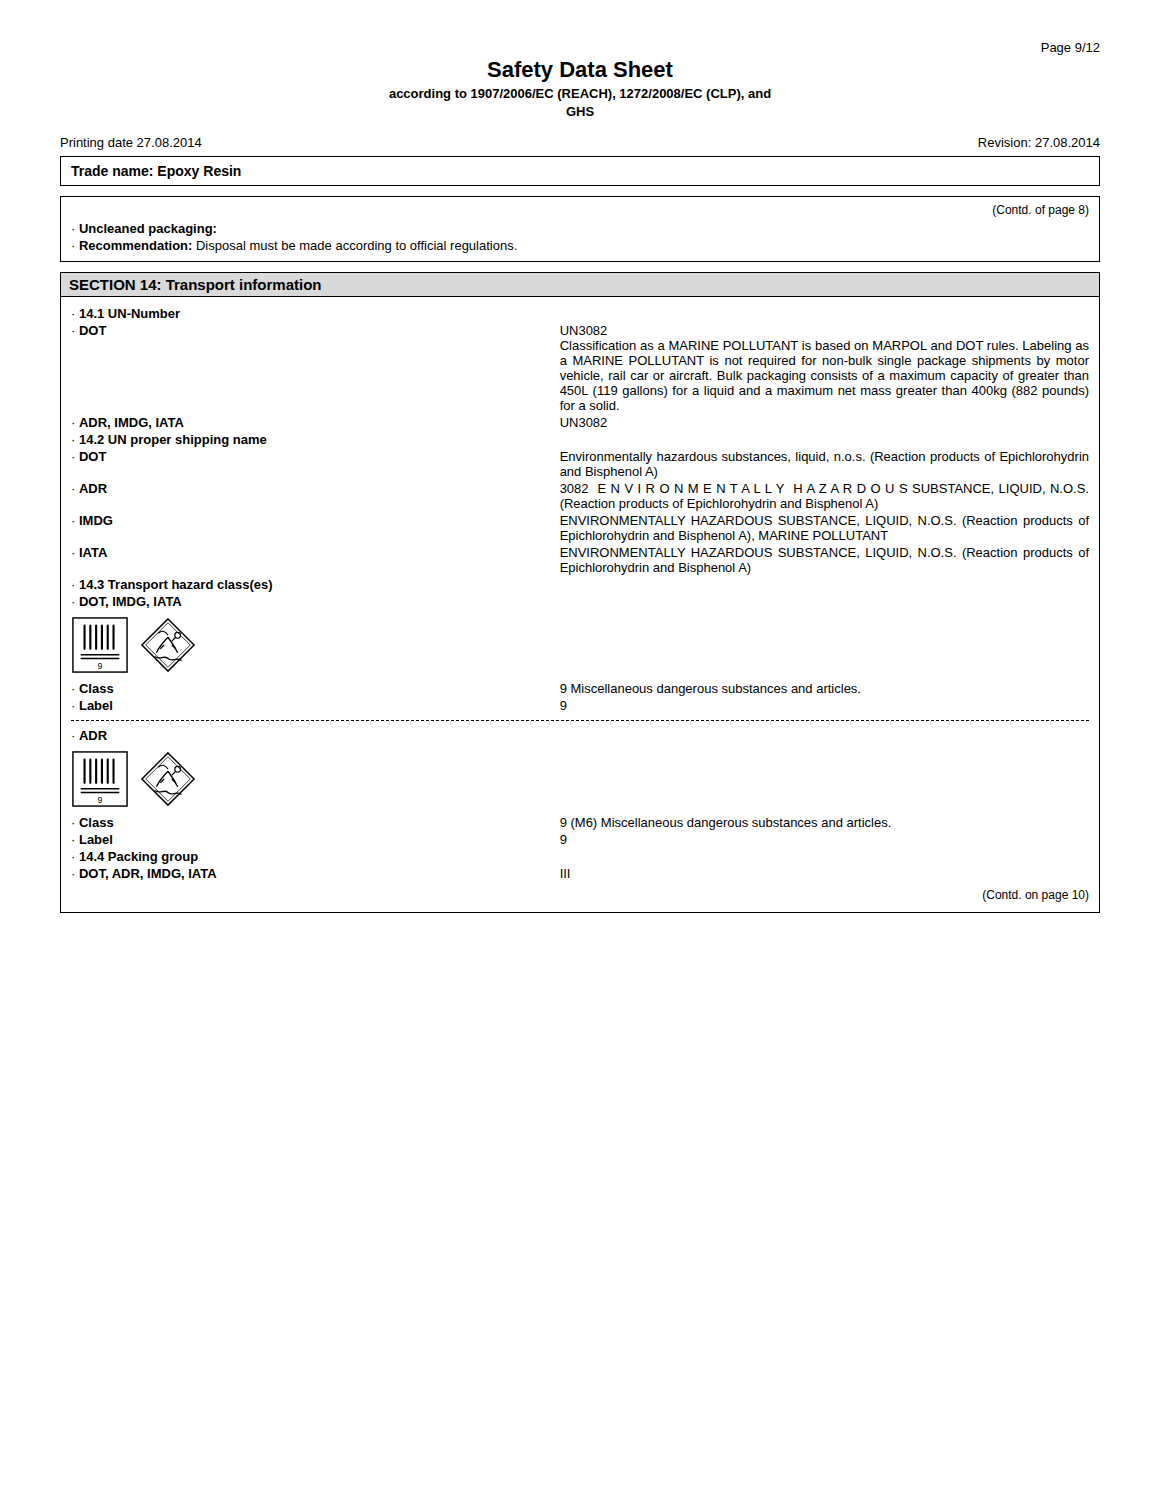Page 9/12
Safety Data Sheet
according to 1907/2006/EC (REACH), 1272/2008/EC (CLP), and
GHS
Printing date 27.08.2014 Revision: 27.08.2014
Trade name: Epoxy Resin
(Contd. of page 8)
· Uncleaned packaging:
· Recommendation: Disposal must be made according to official regulations.
SECTION 14: Transport information
| · 14.1 UN-Number | |
| · DOT | UN3082 Classification as a MARINE POLLUTANT is based on MARPOL and DOT rules. Labeling as a MARINE POLLUTANT is not required for non-bulk single package shipments by motor vehicle, rail car or aircraft. Bulk packaging consists of a maximum capacity of greater than 450L (119 gallons) for a liquid and a maximum net mass greater than 400kg (882 pounds) for a solid. |
| · ADR, IMDG, IATA | UN3082 |
| · 14.2 UN proper shipping name | |
| · DOT | Environmentally hazardous substances, liquid, n.o.s. (Reaction products of Epichlorohydrin and Bisphenol A) |
| · ADR | 3082 E N V I R O N M E N T A L L Y H A Z A R D O U S SUBSTANCE, LIQUID, N.O.S. (Reaction products of Epichlorohydrin and Bisphenol A) |
| · IMDG | ENVIRONMENTALLY HAZARDOUS SUBSTANCE, LIQUID, N.O.S. (Reaction products of Epichlorohydrin and Bisphenol A), MARINE POLLUTANT |
| · IATA | ENVIRONMENTALLY HAZARDOUS SUBSTANCE, LIQUID, N.O.S. (Reaction products of Epichlorohydrin and Bisphenol A) |
| · 14.3 Transport hazard class(es) | |
| · DOT, IMDG, IATA | |
9
| · Class | 9 Miscellaneous dangerous substances and articles. |
| · Label | 9 |
| · ADR | |
9
| · Class | 9 (M6) Miscellaneous dangerous substances and articles. |
| · Label | 9 |
| · 14.4 Packing group | |
| · DOT, ADR, IMDG, IATA | III |
(Contd. on page 10)